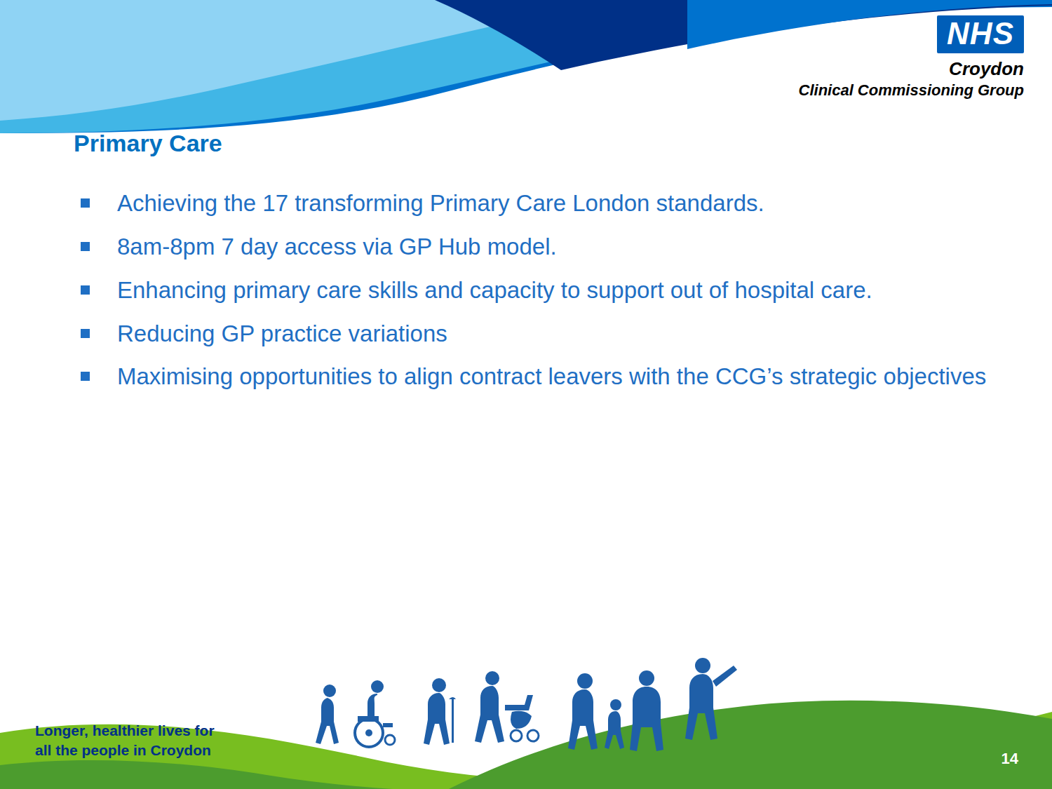NHS
Croydon Clinical Commissioning Group
Primary Care
Achieving the 17 transforming Primary Care London standards.
8am-8pm 7 day access via GP Hub model.
Enhancing primary care skills and capacity to support out of hospital care.
Reducing GP practice variations
Maximising opportunities to align contract leavers with the CCG’s strategic objectives
Longer, healthier lives for
all the people in Croydon
14